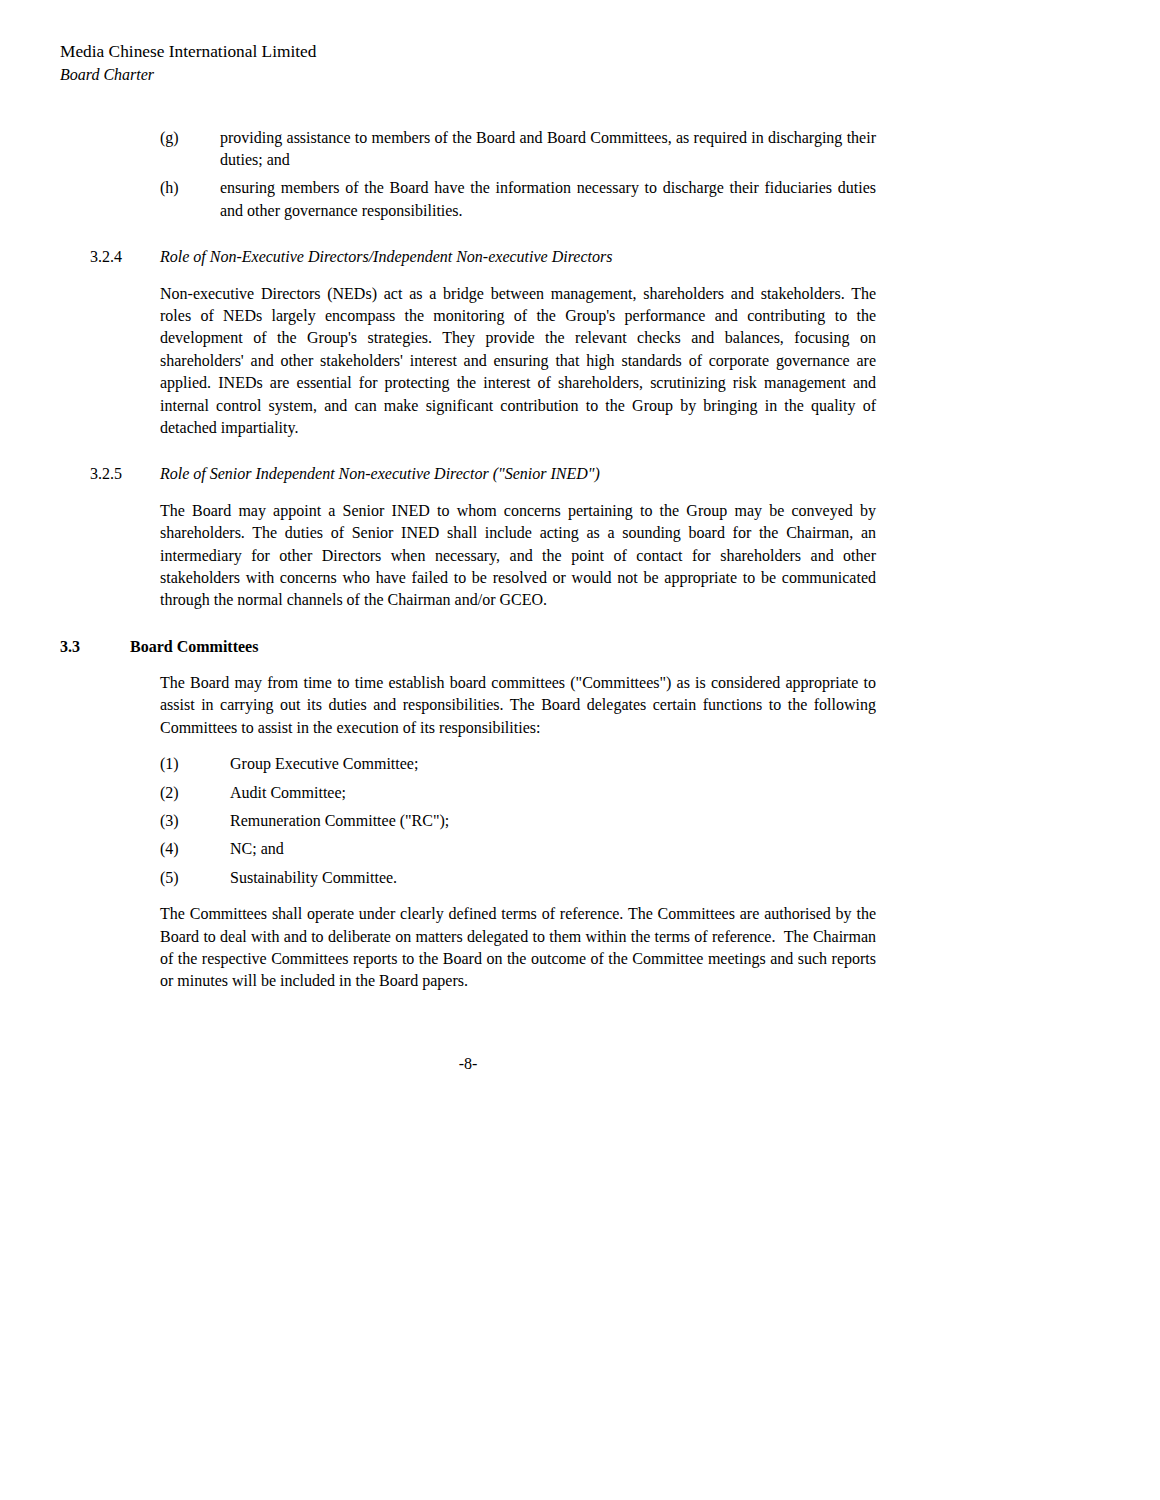Media Chinese International Limited
Board Charter
(g)
providing assistance to members of the Board and Board Committees, as required in discharging their duties; and
(h)
ensuring members of the Board have the information necessary to discharge their fiduciaries duties and other governance responsibilities.
3.2.4
Role of Non-Executive Directors/Independent Non-executive Directors
Non-executive Directors (NEDs) act as a bridge between management, shareholders and stakeholders. The roles of NEDs largely encompass the monitoring of the Group's performance and contributing to the development of the Group's strategies. They provide the relevant checks and balances, focusing on shareholders' and other stakeholders' interest and ensuring that high standards of corporate governance are applied. INEDs are essential for protecting the interest of shareholders, scrutinizing risk management and internal control system, and can make significant contribution to the Group by bringing in the quality of detached impartiality.
3.2.5
Role of Senior Independent Non-executive Director ("Senior INED")
The Board may appoint a Senior INED to whom concerns pertaining to the Group may be conveyed by shareholders. The duties of Senior INED shall include acting as a sounding board for the Chairman, an intermediary for other Directors when necessary, and the point of contact for shareholders and other stakeholders with concerns who have failed to be resolved or would not be appropriate to be communicated through the normal channels of the Chairman and/or GCEO.
3.3
Board Committees
The Board may from time to time establish board committees ("Committees") as is considered appropriate to assist in carrying out its duties and responsibilities. The Board delegates certain functions to the following Committees to assist in the execution of its responsibilities:
(1)
Group Executive Committee;
(2)
Audit Committee;
(3)
Remuneration Committee ("RC");
(4)
NC; and
(5)
Sustainability Committee.
The Committees shall operate under clearly defined terms of reference. The Committees are authorised by the Board to deal with and to deliberate on matters delegated to them within the terms of reference. The Chairman of the respective Committees reports to the Board on the outcome of the Committee meetings and such reports or minutes will be included in the Board papers.
-8-